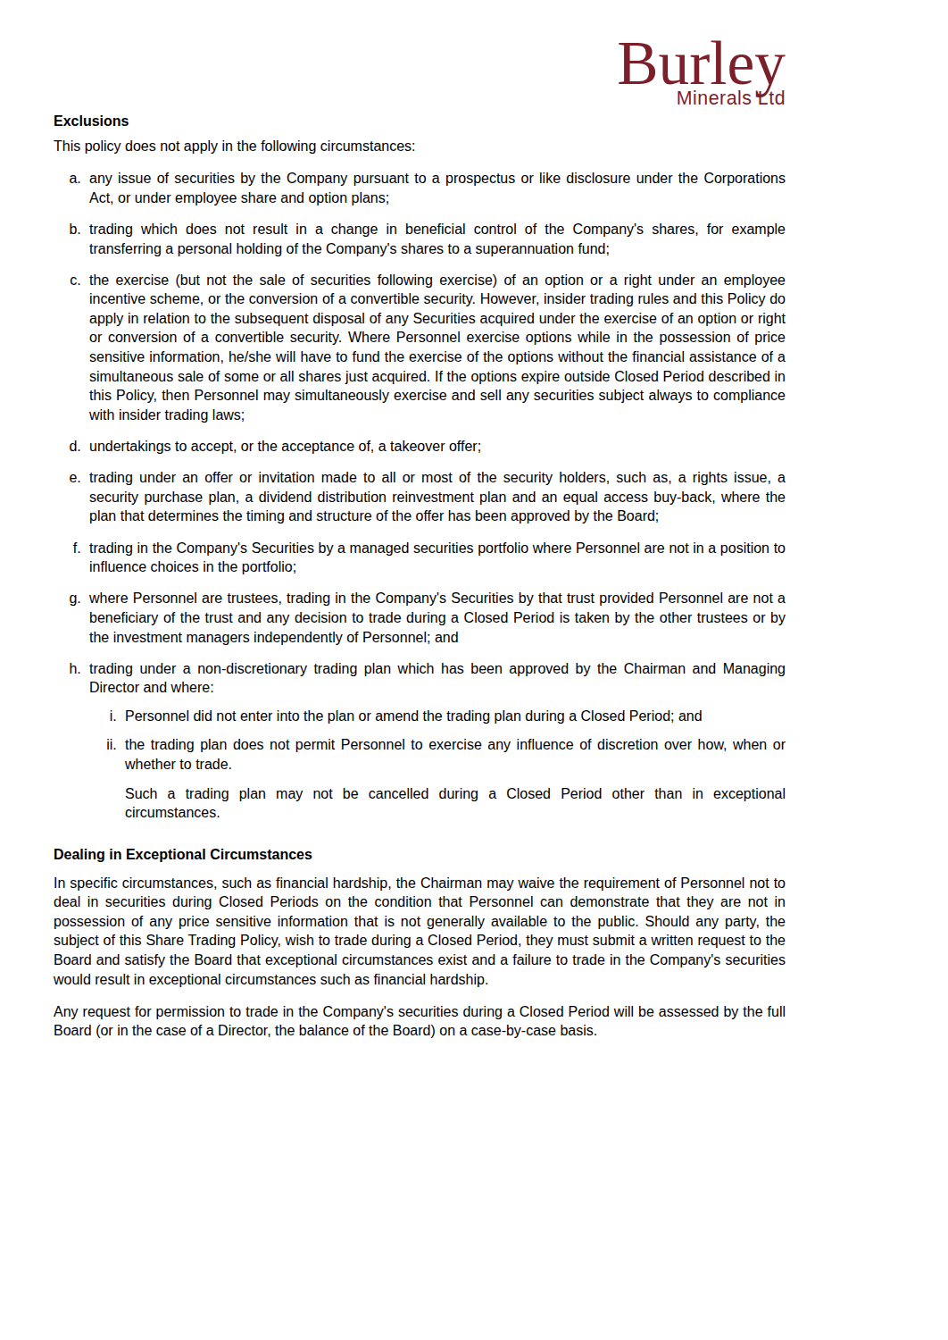Burley Minerals Ltd
Exclusions
This policy does not apply in the following circumstances:
any issue of securities by the Company pursuant to a prospectus or like disclosure under the Corporations Act, or under employee share and option plans;
trading which does not result in a change in beneficial control of the Company's shares, for example transferring a personal holding of the Company's shares to a superannuation fund;
the exercise (but not the sale of securities following exercise) of an option or a right under an employee incentive scheme, or the conversion of a convertible security. However, insider trading rules and this Policy do apply in relation to the subsequent disposal of any Securities acquired under the exercise of an option or right or conversion of a convertible security. Where Personnel exercise options while in the possession of price sensitive information, he/she will have to fund the exercise of the options without the financial assistance of a simultaneous sale of some or all shares just acquired. If the options expire outside Closed Period described in this Policy, then Personnel may simultaneously exercise and sell any securities subject always to compliance with insider trading laws;
undertakings to accept, or the acceptance of, a takeover offer;
trading under an offer or invitation made to all or most of the security holders, such as, a rights issue, a security purchase plan, a dividend distribution reinvestment plan and an equal access buy-back, where the plan that determines the timing and structure of the offer has been approved by the Board;
trading in the Company's Securities by a managed securities portfolio where Personnel are not in a position to influence choices in the portfolio;
where Personnel are trustees, trading in the Company's Securities by that trust provided Personnel are not a beneficiary of the trust and any decision to trade during a Closed Period is taken by the other trustees or by the investment managers independently of Personnel; and
trading under a non-discretionary trading plan which has been approved by the Chairman and Managing Director and where:
Personnel did not enter into the plan or amend the trading plan during a Closed Period; and
the trading plan does not permit Personnel to exercise any influence of discretion over how, when or whether to trade.
Such a trading plan may not be cancelled during a Closed Period other than in exceptional circumstances.
Dealing in Exceptional Circumstances
In specific circumstances, such as financial hardship, the Chairman may waive the requirement of Personnel not to deal in securities during Closed Periods on the condition that Personnel can demonstrate that they are not in possession of any price sensitive information that is not generally available to the public. Should any party, the subject of this Share Trading Policy, wish to trade during a Closed Period, they must submit a written request to the Board and satisfy the Board that exceptional circumstances exist and a failure to trade in the Company's securities would result in exceptional circumstances such as financial hardship.
Any request for permission to trade in the Company's securities during a Closed Period will be assessed by the full Board (or in the case of a Director, the balance of the Board) on a case-by-case basis.